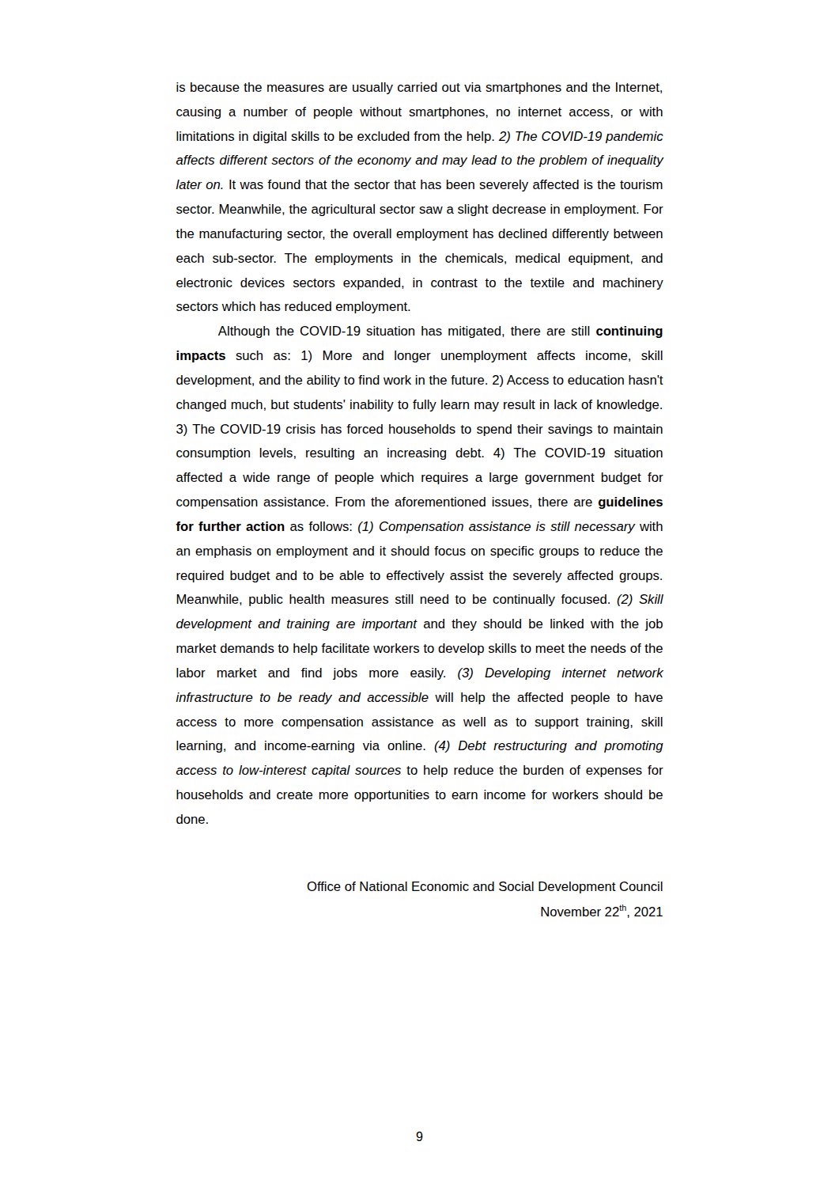is because the measures are usually carried out via smartphones and the Internet, causing a number of people without smartphones, no internet access, or with limitations in digital skills to be excluded from the help. 2) The COVID-19 pandemic affects different sectors of the economy and may lead to the problem of inequality later on. It was found that the sector that has been severely affected is the tourism sector. Meanwhile, the agricultural sector saw a slight decrease in employment. For the manufacturing sector, the overall employment has declined differently between each sub-sector. The employments in the chemicals, medical equipment, and electronic devices sectors expanded, in contrast to the textile and machinery sectors which has reduced employment.
Although the COVID-19 situation has mitigated, there are still continuing impacts such as: 1) More and longer unemployment affects income, skill development, and the ability to find work in the future. 2) Access to education hasn't changed much, but students' inability to fully learn may result in lack of knowledge. 3) The COVID-19 crisis has forced households to spend their savings to maintain consumption levels, resulting an increasing debt. 4) The COVID-19 situation affected a wide range of people which requires a large government budget for compensation assistance. From the aforementioned issues, there are guidelines for further action as follows: (1) Compensation assistance is still necessary with an emphasis on employment and it should focus on specific groups to reduce the required budget and to be able to effectively assist the severely affected groups. Meanwhile, public health measures still need to be continually focused. (2) Skill development and training are important and they should be linked with the job market demands to help facilitate workers to develop skills to meet the needs of the labor market and find jobs more easily. (3) Developing internet network infrastructure to be ready and accessible will help the affected people to have access to more compensation assistance as well as to support training, skill learning, and income-earning via online. (4) Debt restructuring and promoting access to low-interest capital sources to help reduce the burden of expenses for households and create more opportunities to earn income for workers should be done.
Office of National Economic and Social Development Council
November 22th, 2021
9